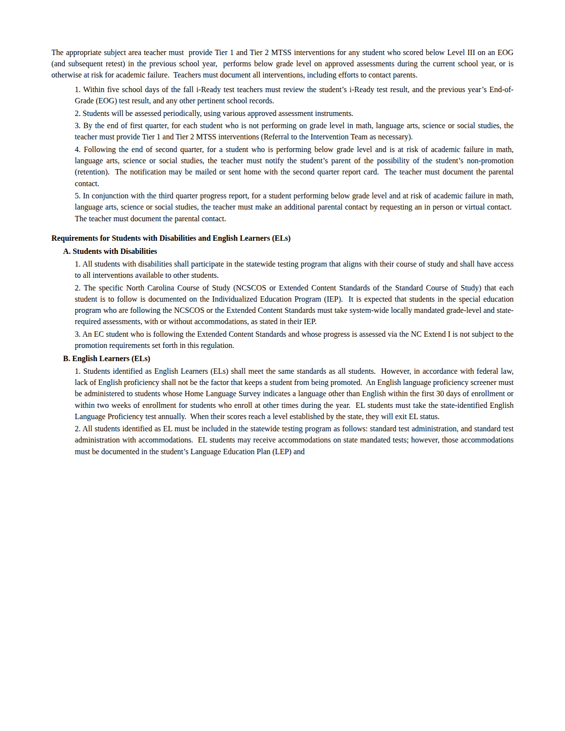The appropriate subject area teacher must provide Tier 1 and Tier 2 MTSS interventions for any student who scored below Level III on an EOG (and subsequent retest) in the previous school year, performs below grade level on approved assessments during the current school year, or is otherwise at risk for academic failure. Teachers must document all interventions, including efforts to contact parents.
1. Within five school days of the fall i-Ready test teachers must review the student’s i-Ready test result, and the previous year’s End-of-Grade (EOG) test result, and any other pertinent school records.
2. Students will be assessed periodically, using various approved assessment instruments.
3. By the end of first quarter, for each student who is not performing on grade level in math, language arts, science or social studies, the teacher must provide Tier 1 and Tier 2 MTSS interventions (Referral to the Intervention Team as necessary).
4. Following the end of second quarter, for a student who is performing below grade level and is at risk of academic failure in math, language arts, science or social studies, the teacher must notify the student’s parent of the possibility of the student’s non-promotion (retention). The notification may be mailed or sent home with the second quarter report card. The teacher must document the parental contact.
5. In conjunction with the third quarter progress report, for a student performing below grade level and at risk of academic failure in math, language arts, science or social studies, the teacher must make an additional parental contact by requesting an in person or virtual contact. The teacher must document the parental contact.
Requirements for Students with Disabilities and English Learners (ELs)
A. Students with Disabilities
1. All students with disabilities shall participate in the statewide testing program that aligns with their course of study and shall have access to all interventions available to other students.
2. The specific North Carolina Course of Study (NCSCOS or Extended Content Standards of the Standard Course of Study) that each student is to follow is documented on the Individualized Education Program (IEP). It is expected that students in the special education program who are following the NCSCOS or the Extended Content Standards must take system-wide locally mandated grade-level and state-required assessments, with or without accommodations, as stated in their IEP.
3. An EC student who is following the Extended Content Standards and whose progress is assessed via the NC Extend I is not subject to the promotion requirements set forth in this regulation.
B. English Learners (ELs)
1. Students identified as English Learners (ELs) shall meet the same standards as all students. However, in accordance with federal law, lack of English proficiency shall not be the factor that keeps a student from being promoted. An English language proficiency screener must be administered to students whose Home Language Survey indicates a language other than English within the first 30 days of enrollment or within two weeks of enrollment for students who enroll at other times during the year. EL students must take the state-identified English Language Proficiency test annually. When their scores reach a level established by the state, they will exit EL status.
2. All students identified as EL must be included in the statewide testing program as follows: standard test administration, and standard test administration with accommodations. EL students may receive accommodations on state mandated tests; however, those accommodations must be documented in the student’s Language Education Plan (LEP) and